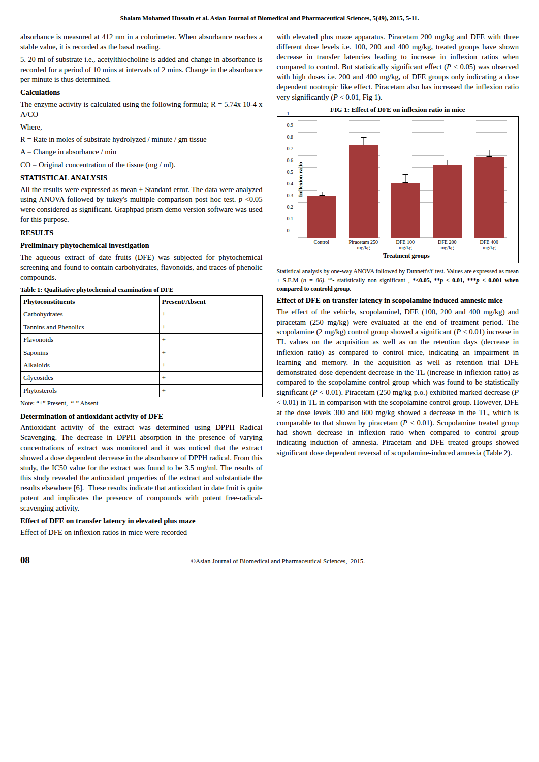Shalam Mohamed Hussain et al. Asian Journal of Biomedical and Pharmaceutical Sciences, 5(49), 2015, 5-11.
absorbance is measured at 412 nm in a colorimeter. When absorbance reaches a stable value, it is recorded as the basal reading.
5. 20 ml of substrate i.e., acetylthiocholine is added and change in absorbance is recorded for a period of 10 mins at intervals of 2 mins. Change in the absorbance per minute is thus determined.
Calculations
The enzyme activity is calculated using the following formula; R = 5.74x 10-4 x A/CO
Where,
R = Rate in moles of substrate hydrolyzed / minute / gm tissue
A = Change in absorbance / min
CO = Original concentration of the tissue (mg / ml).
STATISTICAL ANALYSIS
All the results were expressed as mean ± Standard error. The data were analyzed using ANOVA followed by tukey's multiple comparison post hoc test. p <0.05 were considered as significant. Graphpad prism demo version software was used for this purpose.
RESULTS
Preliminary phytochemical investigation
The aqueous extract of date fruits (DFE) was subjected for phytochemical screening and found to contain carbohydrates, flavonoids, and traces of phenolic compounds.
Table 1: Qualitative phytochemical examination of DFE
| Phytoconstituents | Present/Absent |
| --- | --- |
| Carbohydrates | + |
| Tannins and Phenolics | + |
| Flavonoids | + |
| Saponins | + |
| Alkaloids | + |
| Glycosides | + |
| Phytosterols | + |
Note: “+” Present, “-” Absent
Determination of antioxidant activity of DFE
Antioxidant activity of the extract was determined using DPPH Radical Scavenging. The decrease in DPPH absorption in the presence of varying concentrations of extract was monitored and it was noticed that the extract showed a dose dependent decrease in the absorbance of DPPH radical. From this study, the IC50 value for the extract was found to be 3.5 mg/ml. The results of this study revealed the antioxidant properties of the extract and substantiate the results elsewhere [6]. These results indicate that antioxidant in date fruit is quite potent and implicates the presence of compounds with potent free-radical-scavenging activity.
Effect of DFE on transfer latency in elevated plus maze
Effect of DFE on inflexion ratios in mice were recorded
with elevated plus maze apparatus. Piracetam 200 mg/kg and DFE with three different dose levels i.e. 100, 200 and 400 mg/kg, treated groups have shown decrease in transfer latencies leading to increase in inflexion ratios when compared to control. But statistically significant effect (P < 0.05) was observed with high doses i.e. 200 and 400 mg/kg, of DFE groups only indicating a dose dependent nootropic like effect. Piracetam also has increased the inflexion ratio very significantly (P < 0.01, Fig 1).
FIG 1: Effect of DFE on inflexion ratio in mice
Inflexion ratio
0
0.1
0.2
0.3
0.4
0.5
0.6
0.7
0.8
0.9
1
Control
Piracetam 250 mg/kg
DFE 100 mg/kg
DFE 200 mg/kg
DFE 400 mg/kg
Treatment groups
Statistical analysis by one-way ANOVA followed by Dunnett's't' test. Values are expressed as mean ± S.E.M (n = 06). ns- statistically non significant , *<0.05, **p < 0.01, ***p < 0.001 when compared to controld group.
Effect of DFE on transfer latency in scopolamine induced amnesic mice
The effect of the vehicle, scopolaminel, DFE (100, 200 and 400 mg/kg) and piracetam (250 mg/kg) were evaluated at the end of treatment period. The scopolamine (2 mg/kg) control group showed a significant (P < 0.01) increase in TL values on the acquisition as well as on the retention days (decrease in inflexion ratio) as compared to control mice, indicating an impairment in learning and memory. In the acquisition as well as retention trial DFE demonstrated dose dependent decrease in the TL (increase in inflexion ratio) as compared to the scopolamine control group which was found to be statistically significant (P < 0.01). Piracetam (250 mg/kg p.o.) exhibited marked decrease (P < 0.01) in TL in comparison with the scopolamine control group. However, DFE at the dose levels 300 and 600 mg/kg showed a decrease in the TL, which is comparable to that shown by piracetam (P < 0.01). Scopolamine treated group had shown decrease in inflexion ratio when compared to control group indicating induction of amnesia. Piracetam and DFE treated groups showed significant dose dependent reversal of scopolamine-induced amnesia (Table 2).
08
©Asian Journal of Biomedical and Pharmaceutical Sciences, 2015.